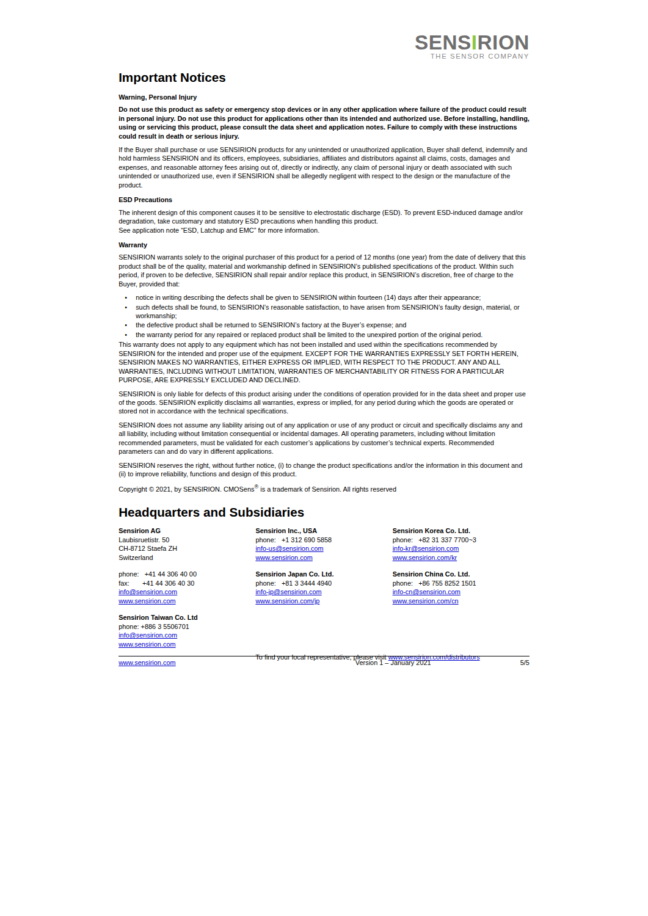SENSIRION
THE SENSOR COMPANY
Important Notices
Warning, Personal Injury
Do not use this product as safety or emergency stop devices or in any other application where failure of the product could result in personal injury. Do not use this product for applications other than its intended and authorized use. Before installing, handling, using or servicing this product, please consult the data sheet and application notes. Failure to comply with these instructions could result in death or serious injury.
If the Buyer shall purchase or use SENSIRION products for any unintended or unauthorized application, Buyer shall defend, indemnify and hold harmless SENSIRION and its officers, employees, subsidiaries, affiliates and distributors against all claims, costs, damages and expenses, and reasonable attorney fees arising out of, directly or indirectly, any claim of personal injury or death associated with such unintended or unauthorized use, even if SENSIRION shall be allegedly negligent with respect to the design or the manufacture of the product.
ESD Precautions
The inherent design of this component causes it to be sensitive to electrostatic discharge (ESD). To prevent ESD-induced damage and/or degradation, take customary and statutory ESD precautions when handling this product.
See application note “ESD, Latchup and EMC” for more information.
Warranty
SENSIRION warrants solely to the original purchaser of this product for a period of 12 months (one year) from the date of delivery that this product shall be of the quality, material and workmanship defined in SENSIRION’s published specifications of the product. Within such period, if proven to be defective, SENSIRION shall repair and/or replace this product, in SENSIRION’s discretion, free of charge to the Buyer, provided that:
notice in writing describing the defects shall be given to SENSIRION within fourteen (14) days after their appearance;
such defects shall be found, to SENSIRION’s reasonable satisfaction, to have arisen from SENSIRION’s faulty design, material, or workmanship;
the defective product shall be returned to SENSIRION’s factory at the Buyer’s expense; and
the warranty period for any repaired or replaced product shall be limited to the unexpired portion of the original period.
This warranty does not apply to any equipment which has not been installed and used within the specifications recommended by SENSIRION for the intended and proper use of the equipment. EXCEPT FOR THE WARRANTIES EXPRESSLY SET FORTH HEREIN, SENSIRION MAKES NO WARRANTIES, EITHER EXPRESS OR IMPLIED, WITH RESPECT TO THE PRODUCT. ANY AND ALL WARRANTIES, INCLUDING WITHOUT LIMITATION, WARRANTIES OF MERCHANTABILITY OR FITNESS FOR A PARTICULAR PURPOSE, ARE EXPRESSLY EXCLUDED AND DECLINED.
SENSIRION is only liable for defects of this product arising under the conditions of operation provided for in the data sheet and proper use of the goods. SENSIRION explicitly disclaims all warranties, express or implied, for any period during which the goods are operated or stored not in accordance with the technical specifications.
SENSIRION does not assume any liability arising out of any application or use of any product or circuit and specifically disclaims any and all liability, including without limitation consequential or incidental damages. All operating parameters, including without limitation recommended parameters, must be validated for each customer’s applications by customer’s technical experts. Recommended parameters can and do vary in different applications.
SENSIRION reserves the right, without further notice, (i) to change the product specifications and/or the information in this document and (ii) to improve reliability, functions and design of this product.
Copyright © 2021, by SENSIRION. CMOSens® is a trademark of Sensirion. All rights reserved
Headquarters and Subsidiaries
| Sensirion AG Laubisruetistr. 50 CH-8712 Staefa ZH Switzerland | Sensirion Inc., USA phone: +1 312 690 5858 info-us@sensirion.com www.sensirion.com | Sensirion Korea Co. Ltd. phone: +82 31 337 7700~3 info-kr@sensirion.com www.sensirion.com/kr |
| phone: +41 44 306 40 00 fax: +41 44 306 40 30 info@sensirion.com www.sensirion.com | Sensirion Japan Co. Ltd. phone: +81 3 3444 4940 info-jp@sensirion.com www.sensirion.com/jp | Sensirion China Co. Ltd. phone: +86 755 8252 1501 info-cn@sensirion.com www.sensirion.com/cn |
| Sensirion Taiwan Co. Ltd phone: +886 3 5506701 info@sensirion.com www.sensirion.com | |
To find your local representative, please visit www.sensirion.com/distributors
| www.sensirion.com | Version 1 – January 2021 | 5/5 |